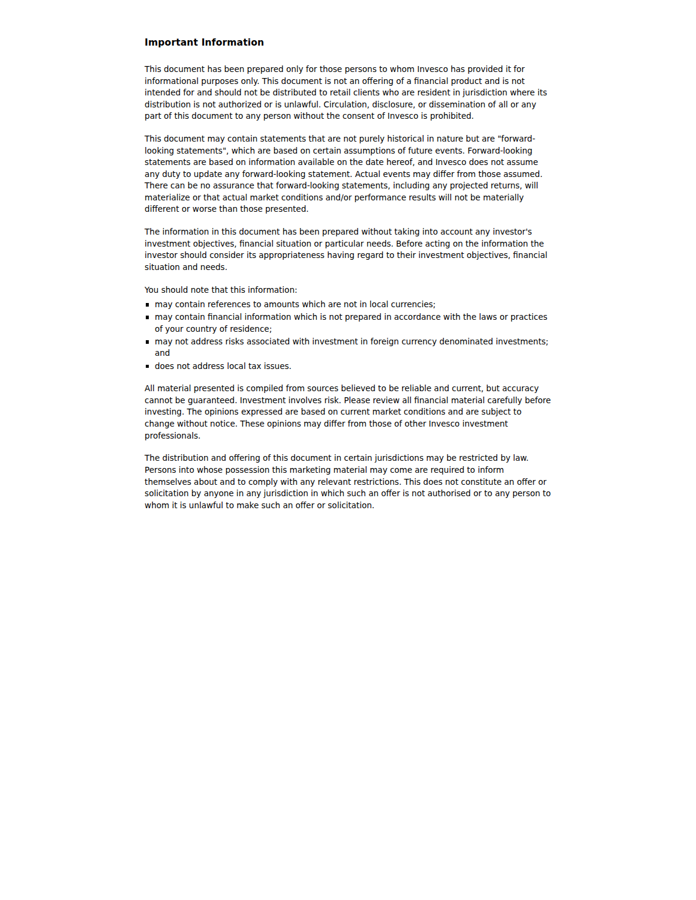Important Information
This document has been prepared only for those persons to whom Invesco has provided it for informational purposes only. This document is not an offering of a financial product and is not intended for and should not be distributed to retail clients who are resident in jurisdiction where its distribution is not authorized or is unlawful. Circulation, disclosure, or dissemination of all or any part of this document to any person without the consent of Invesco is prohibited.
This document may contain statements that are not purely historical in nature but are "forward-looking statements", which are based on certain assumptions of future events. Forward-looking statements are based on information available on the date hereof, and Invesco does not assume any duty to update any forward-looking statement. Actual events may differ from those assumed. There can be no assurance that forward-looking statements, including any projected returns, will materialize or that actual market conditions and/or performance results will not be materially different or worse than those presented.
The information in this document has been prepared without taking into account any investor's investment objectives, financial situation or particular needs. Before acting on the information the investor should consider its appropriateness having regard to their investment objectives, financial situation and needs.
You should note that this information:
may contain references to amounts which are not in local currencies;
may contain financial information which is not prepared in accordance with the laws or practices of your country of residence;
may not address risks associated with investment in foreign currency denominated investments; and
does not address local tax issues.
All material presented is compiled from sources believed to be reliable and current, but accuracy cannot be guaranteed. Investment involves risk. Please review all financial material carefully before investing. The opinions expressed are based on current market conditions and are subject to change without notice. These opinions may differ from those of other Invesco investment professionals.
The distribution and offering of this document in certain jurisdictions may be restricted by law. Persons into whose possession this marketing material may come are required to inform themselves about and to comply with any relevant restrictions. This does not constitute an offer or solicitation by anyone in any jurisdiction in which such an offer is not authorised or to any person to whom it is unlawful to make such an offer or solicitation.